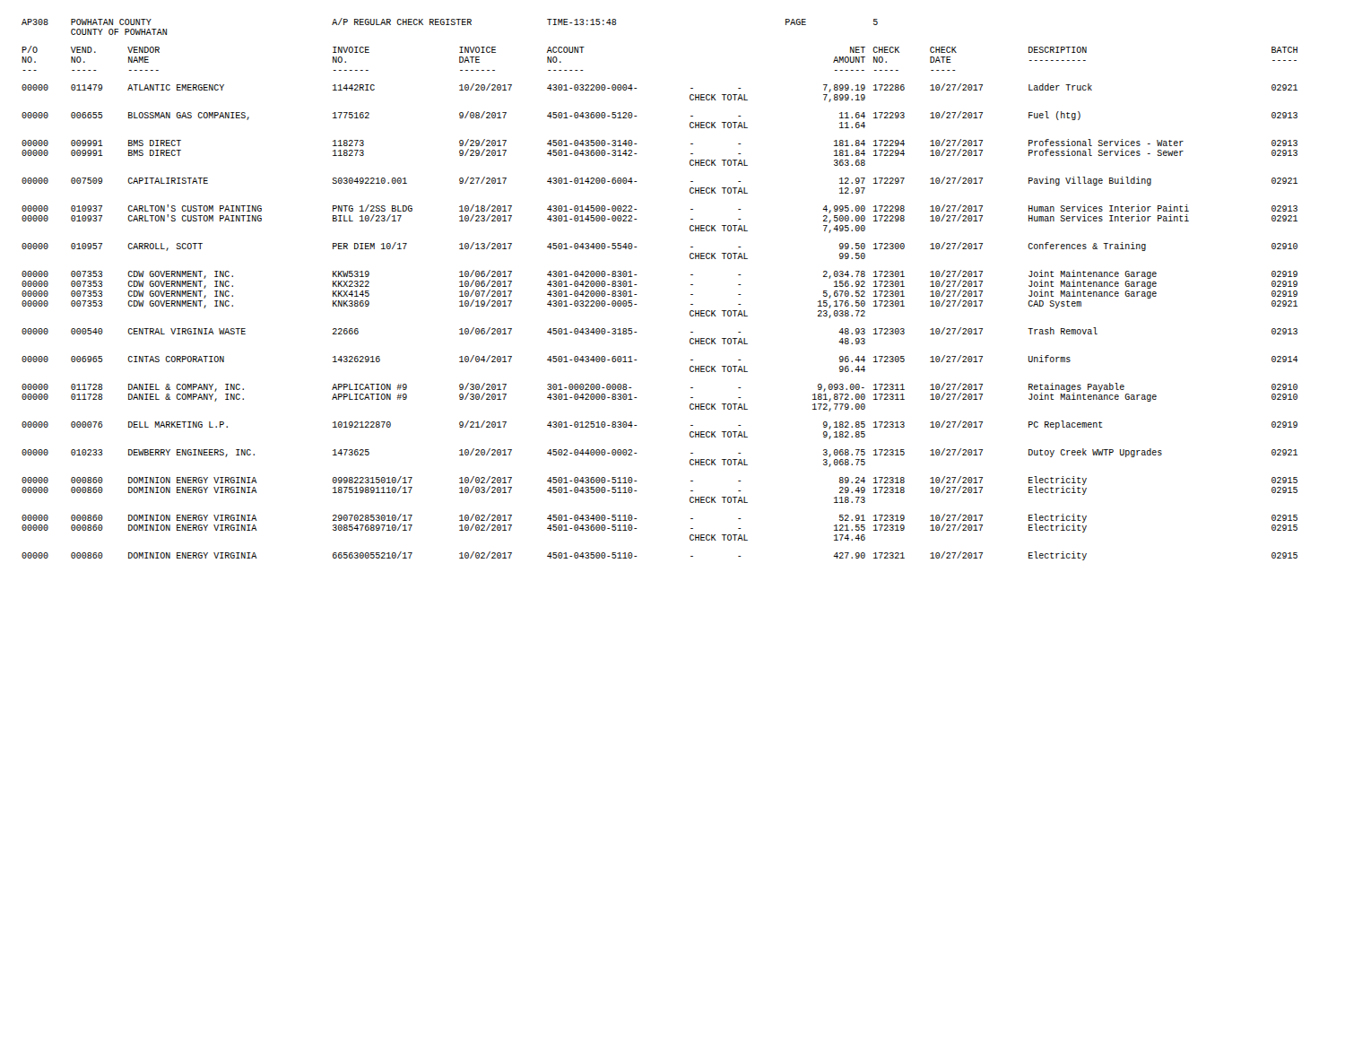| AP308 | POWHATAN COUNTY | A/P REGULAR CHECK REGISTER | TIME-13:15:48 | | PAGE | 5 | | | |
| --- | --- | --- | --- | --- | --- | --- | --- | --- | --- |
| | COUNTY OF POWHATAN | | | | | | | | |
| P/O | VEND. | VENDOR | INVOICE | INVOICE | ACCOUNT | | | NET | CHECK | CHECK | | DESCRIPTION | BATCH |
| NO. | NO. | NAME | NO. | DATE | NO. | | | AMOUNT | NO. | DATE | | ----------- | ----- |
| --- | ----- | ------ | ------- | ------- | ------- | | | ------ | ----- | ----- | | | |
| 00000 | 011479 | ATLANTIC EMERGENCY | 11442RIC | 10/20/2017 | 4301-032200-0004- | - | - | 7,899.19 | 172286 | 10/27/2017 | | Ladder Truck | 02921 |
| | | | | | | CHECK TOTAL | 7,899.19 | | | | | |
| 00000 | 006655 | BLOSSMAN GAS COMPANIES, | 1775162 | 9/08/2017 | 4501-043600-5120- | - | - | 11.64 | 172293 | 10/27/2017 | | Fuel (htg) | 02913 |
| | | | | | | CHECK TOTAL | 11.64 | | | | | |
| 00000 | 009991 | BMS DIRECT | 118273 | 9/29/2017 | 4501-043500-3140- | - | - | 181.84 | 172294 | 10/27/2017 | | Professional Services - Water | 02913 |
| 00000 | 009991 | BMS DIRECT | 118273 | 9/29/2017 | 4501-043600-3142- | - | - | 181.84 | 172294 | 10/27/2017 | | Professional Services - Sewer | 02913 |
| | | | | | | CHECK TOTAL | 363.68 | | | | | |
| 00000 | 007509 | CAPITALIRISTATE | S030492210.001 | 9/27/2017 | 4301-014200-6004- | - | - | 12.97 | 172297 | 10/27/2017 | | Paving Village Building | 02921 |
| | | | | | | CHECK TOTAL | 12.97 | | | | | |
| 00000 | 010937 | CARLTON'S CUSTOM PAINTING | PNTG 1/2SS BLDG | 10/18/2017 | 4301-014500-0022- | - | - | 4,995.00 | 172298 | 10/27/2017 | | Human Services Interior Painti | 02913 |
| 00000 | 010937 | CARLTON'S CUSTOM PAINTING | BILL 10/23/17 | 10/23/2017 | 4301-014500-0022- | - | - | 2,500.00 | 172298 | 10/27/2017 | | Human Services Interior Painti | 02921 |
| | | | | | | CHECK TOTAL | 7,495.00 | | | | | |
| 00000 | 010957 | CARROLL, SCOTT | PER DIEM 10/17 | 10/13/2017 | 4501-043400-5540- | - | - | 99.50 | 172300 | 10/27/2017 | | Conferences & Training | 02910 |
| | | | | | | CHECK TOTAL | 99.50 | | | | | |
| 00000 | 007353 | CDW GOVERNMENT, INC. | KKW5319 | 10/06/2017 | 4301-042000-8301- | - | - | 2,034.78 | 172301 | 10/27/2017 | | Joint Maintenance Garage | 02919 |
| 00000 | 007353 | CDW GOVERNMENT, INC. | KKX2322 | 10/06/2017 | 4301-042000-8301- | - | - | 156.92 | 172301 | 10/27/2017 | | Joint Maintenance Garage | 02919 |
| 00000 | 007353 | CDW GOVERNMENT, INC. | KKX4145 | 10/07/2017 | 4301-042000-8301- | - | - | 5,670.52 | 172301 | 10/27/2017 | | Joint Maintenance Garage | 02919 |
| 00000 | 007353 | CDW GOVERNMENT, INC. | KNK3869 | 10/19/2017 | 4301-032200-0005- | - | - | 15,176.50 | 172301 | 10/27/2017 | | CAD System | 02921 |
| | | | | | | CHECK TOTAL | 23,038.72 | | | | | |
| 00000 | 000540 | CENTRAL VIRGINIA WASTE | 22666 | 10/06/2017 | 4501-043400-3185- | - | - | 48.93 | 172303 | 10/27/2017 | | Trash Removal | 02913 |
| | | | | | | CHECK TOTAL | 48.93 | | | | | |
| 00000 | 006965 | CINTAS CORPORATION | 143262916 | 10/04/2017 | 4501-043400-6011- | - | - | 96.44 | 172305 | 10/27/2017 | | Uniforms | 02914 |
| | | | | | | CHECK TOTAL | 96.44 | | | | | |
| 00000 | 011728 | DANIEL & COMPANY, INC. | APPLICATION #9 | 9/30/2017 | 301-000200-0008- | - | - | 9,093.00- | 172311 | 10/27/2017 | | Retainages Payable | 02910 |
| 00000 | 011728 | DANIEL & COMPANY, INC. | APPLICATION #9 | 9/30/2017 | 4301-042000-8301- | - | - | 181,872.00 | 172311 | 10/27/2017 | | Joint Maintenance Garage | 02910 |
| | | | | | | CHECK TOTAL | 172,779.00 | | | | | |
| 00000 | 000076 | DELL MARKETING L.P. | 10192122870 | 9/21/2017 | 4301-012510-8304- | - | - | 9,182.85 | 172313 | 10/27/2017 | | PC Replacement | 02919 |
| | | | | | | CHECK TOTAL | 9,182.85 | | | | | |
| 00000 | 010233 | DEWBERRY ENGINEERS, INC. | 1473625 | 10/20/2017 | 4502-044000-0002- | - | - | 3,068.75 | 172315 | 10/27/2017 | | Dutoy Creek WWTP Upgrades | 02921 |
| | | | | | | CHECK TOTAL | 3,068.75 | | | | | |
| 00000 | 000860 | DOMINION ENERGY VIRGINIA | 099822315010/17 | 10/02/2017 | 4501-043600-5110- | - | - | 89.24 | 172318 | 10/27/2017 | | Electricity | 02915 |
| 00000 | 000860 | DOMINION ENERGY VIRGINIA | 187519891110/17 | 10/03/2017 | 4501-043500-5110- | - | - | 29.49 | 172318 | 10/27/2017 | | Electricity | 02915 |
| | | | | | | CHECK TOTAL | 118.73 | | | | | |
| 00000 | 000860 | DOMINION ENERGY VIRGINIA | 290702853010/17 | 10/02/2017 | 4501-043400-5110- | - | - | 52.91 | 172319 | 10/27/2017 | | Electricity | 02915 |
| 00000 | 000860 | DOMINION ENERGY VIRGINIA | 308547689710/17 | 10/02/2017 | 4501-043600-5110- | - | - | 121.55 | 172319 | 10/27/2017 | | Electricity | 02915 |
| | | | | | | CHECK TOTAL | 174.46 | | | | | |
| 00000 | 000860 | DOMINION ENERGY VIRGINIA | 665630055210/17 | 10/02/2017 | 4501-043500-5110- | - | - | 427.90 | 172321 | 10/27/2017 | | Electricity | 02915 |